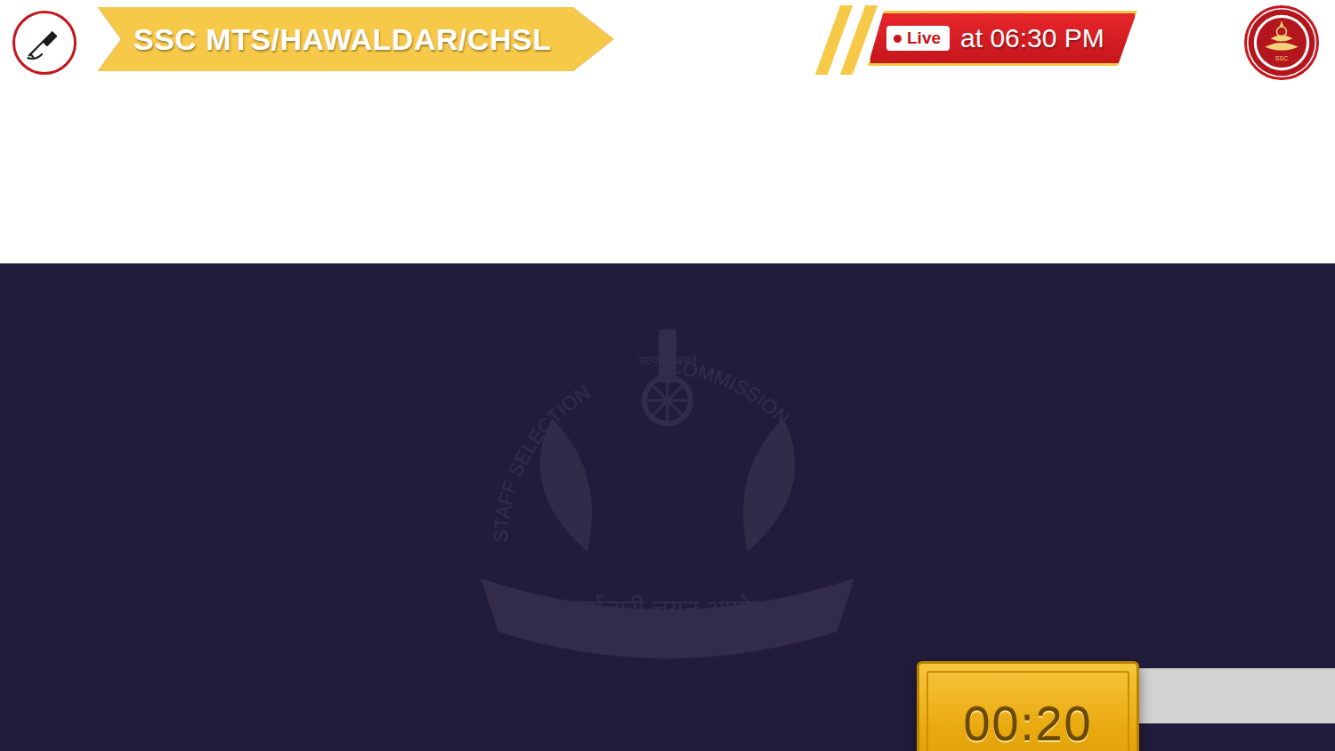SSC MTS/HAWALDAR/CHSL
Live at 06:30 PM
SSC
कर्मचारी चयन आयोग भारत सरकार STAFF SELECTION COMMISSION सत्यमेव जयते
00:20